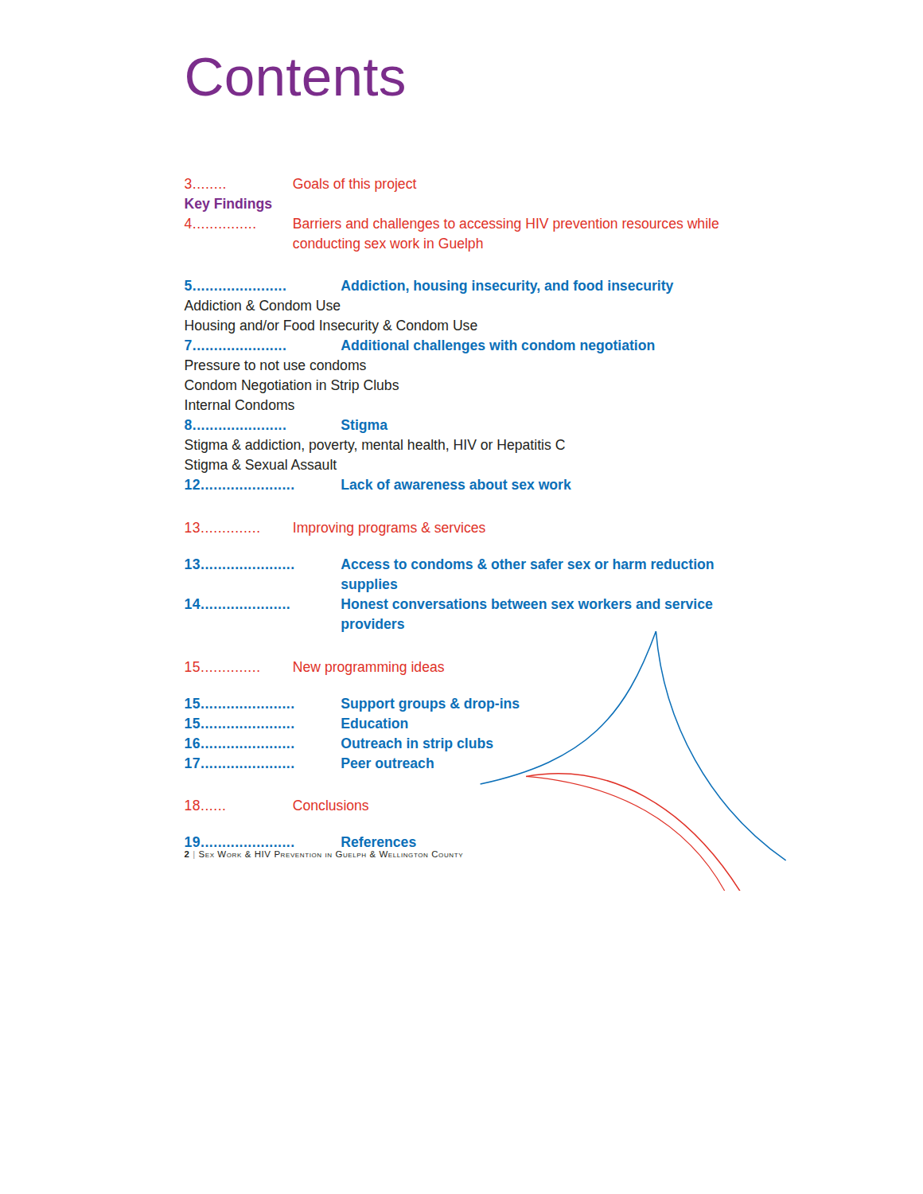Contents
3........ Goals of this project
Key Findings
4............... Barriers and challenges to accessing HIV prevention resources while conducting sex work in Guelph
5...................... Addiction, housing insecurity, and food insecurity
Addiction & Condom Use
Housing and/or Food Insecurity & Condom Use
7...................... Additional challenges with condom negotiation
Pressure to not use condoms
Condom Negotiation in Strip Clubs
Internal Condoms
8...................... Stigma
Stigma & addiction, poverty, mental health, HIV or Hepatitis C
Stigma & Sexual Assault
12...................... Lack of awareness about sex work
13.............. Improving programs & services
13...................... Access to condoms & other safer sex or harm reduction supplies
14..................... Honest conversations between sex workers and service providers
15.............. New programming ideas
15...................... Support groups & drop-ins
15...................... Education
16...................... Outreach in strip clubs
17...................... Peer outreach
18...... Conclusions
19...................... References
2|Sex Work & HIV Prevention in Guelph & Wellington County